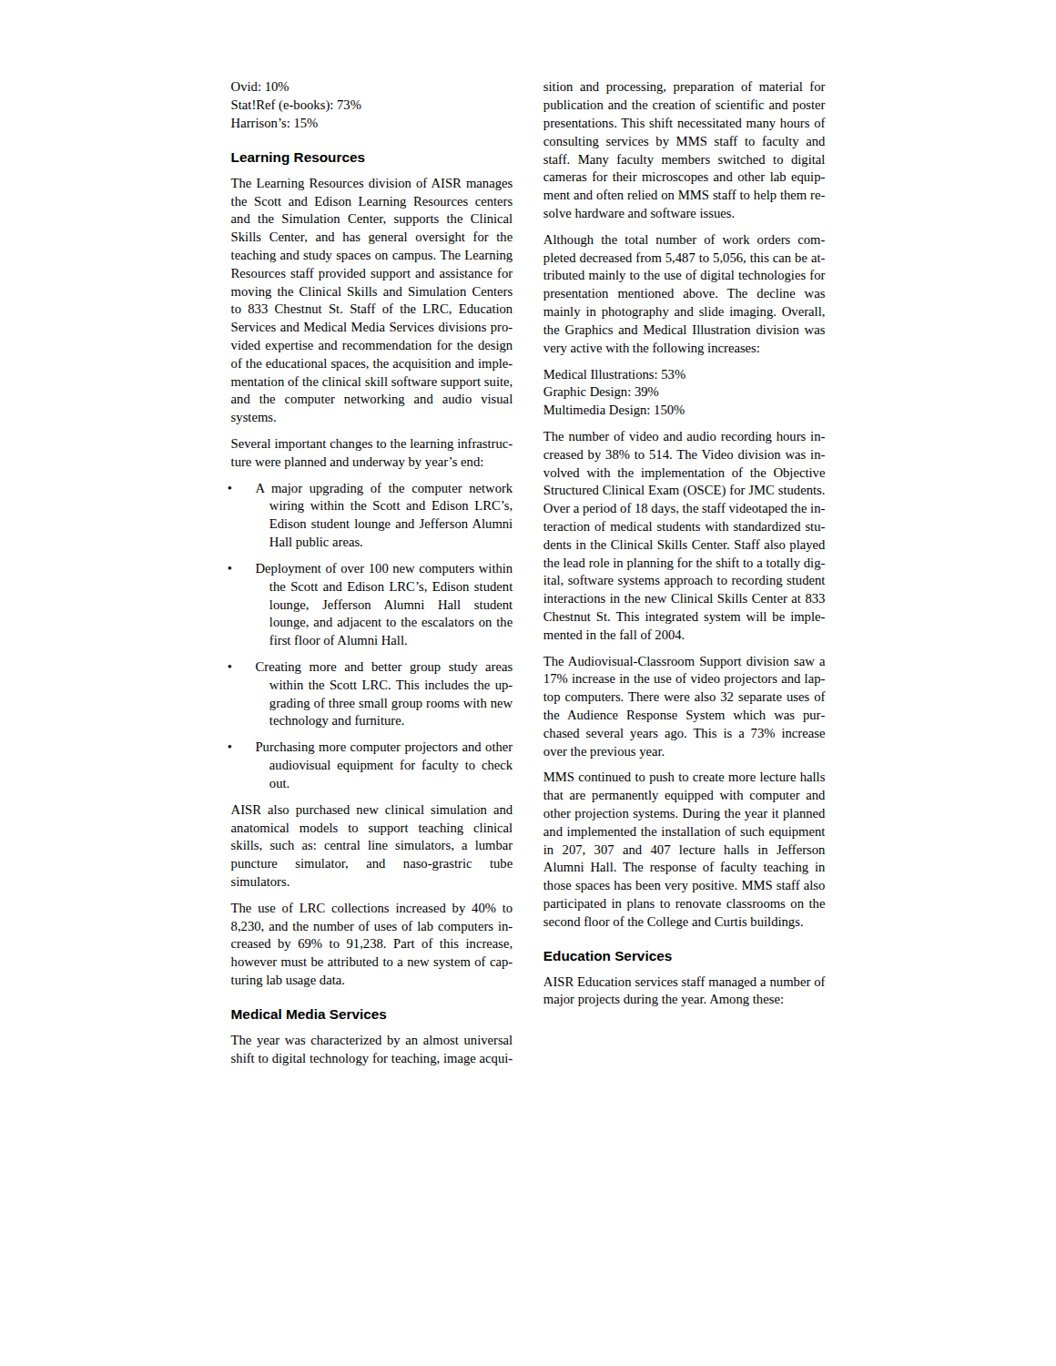Ovid: 10%
Stat!Ref (e-books): 73%
Harrison’s: 15%
Learning Resources
The Learning Resources division of AISR manages the Scott and Edison Learning Resources centers and the Simulation Center, supports the Clinical Skills Center, and has general oversight for the teaching and study spaces on campus. The Learning Resources staff provided support and assistance for moving the Clinical Skills and Simulation Centers to 833 Chestnut St. Staff of the LRC, Education Services and Medical Media Services divisions provided expertise and recommendation for the design of the educational spaces, the acquisition and implementation of the clinical skill software support suite, and the computer networking and audio visual systems.
Several important changes to the learning infrastructure were planned and underway by year’s end:
A major upgrading of the computer network wiring within the Scott and Edison LRC’s, Edison student lounge and Jefferson Alumni Hall public areas.
Deployment of over 100 new computers within the Scott and Edison LRC’s, Edison student lounge, Jefferson Alumni Hall student lounge, and adjacent to the escalators on the first floor of Alumni Hall.
Creating more and better group study areas within the Scott LRC. This includes the upgrading of three small group rooms with new technology and furniture.
Purchasing more computer projectors and other audiovisual equipment for faculty to check out.
AISR also purchased new clinical simulation and anatomical models to support teaching clinical skills, such as: central line simulators, a lumbar puncture simulator, and naso-grastric tube simulators.
The use of LRC collections increased by 40% to 8,230, and the number of uses of lab computers increased by 69% to 91,238. Part of this increase, however must be attributed to a new system of capturing lab usage data.
Medical Media Services
The year was characterized by an almost universal shift to digital technology for teaching, image acquisition and processing, preparation of material for publication and the creation of scientific and poster presentations. This shift necessitated many hours of consulting services by MMS staff to faculty and staff. Many faculty members switched to digital cameras for their microscopes and other lab equipment and often relied on MMS staff to help them resolve hardware and software issues.
Although the total number of work orders completed decreased from 5,487 to 5,056, this can be attributed mainly to the use of digital technologies for presentation mentioned above. The decline was mainly in photography and slide imaging. Overall, the Graphics and Medical Illustration division was very active with the following increases:
Medical Illustrations: 53%
Graphic Design: 39%
Multimedia Design: 150%
The number of video and audio recording hours increased by 38% to 514. The Video division was involved with the implementation of the Objective Structured Clinical Exam (OSCE) for JMC students. Over a period of 18 days, the staff videotaped the interaction of medical students with standardized students in the Clinical Skills Center. Staff also played the lead role in planning for the shift to a totally digital, software systems approach to recording student interactions in the new Clinical Skills Center at 833 Chestnut St. This integrated system will be implemented in the fall of 2004.
The Audiovisual-Classroom Support division saw a 17% increase in the use of video projectors and laptop computers. There were also 32 separate uses of the Audience Response System which was purchased several years ago. This is a 73% increase over the previous year.
MMS continued to push to create more lecture halls that are permanently equipped with computer and other projection systems. During the year it planned and implemented the installation of such equipment in 207, 307 and 407 lecture halls in Jefferson Alumni Hall. The response of faculty teaching in those spaces has been very positive. MMS staff also participated in plans to renovate classrooms on the second floor of the College and Curtis buildings.
Education Services
AISR Education services staff managed a number of major projects during the year. Among these: